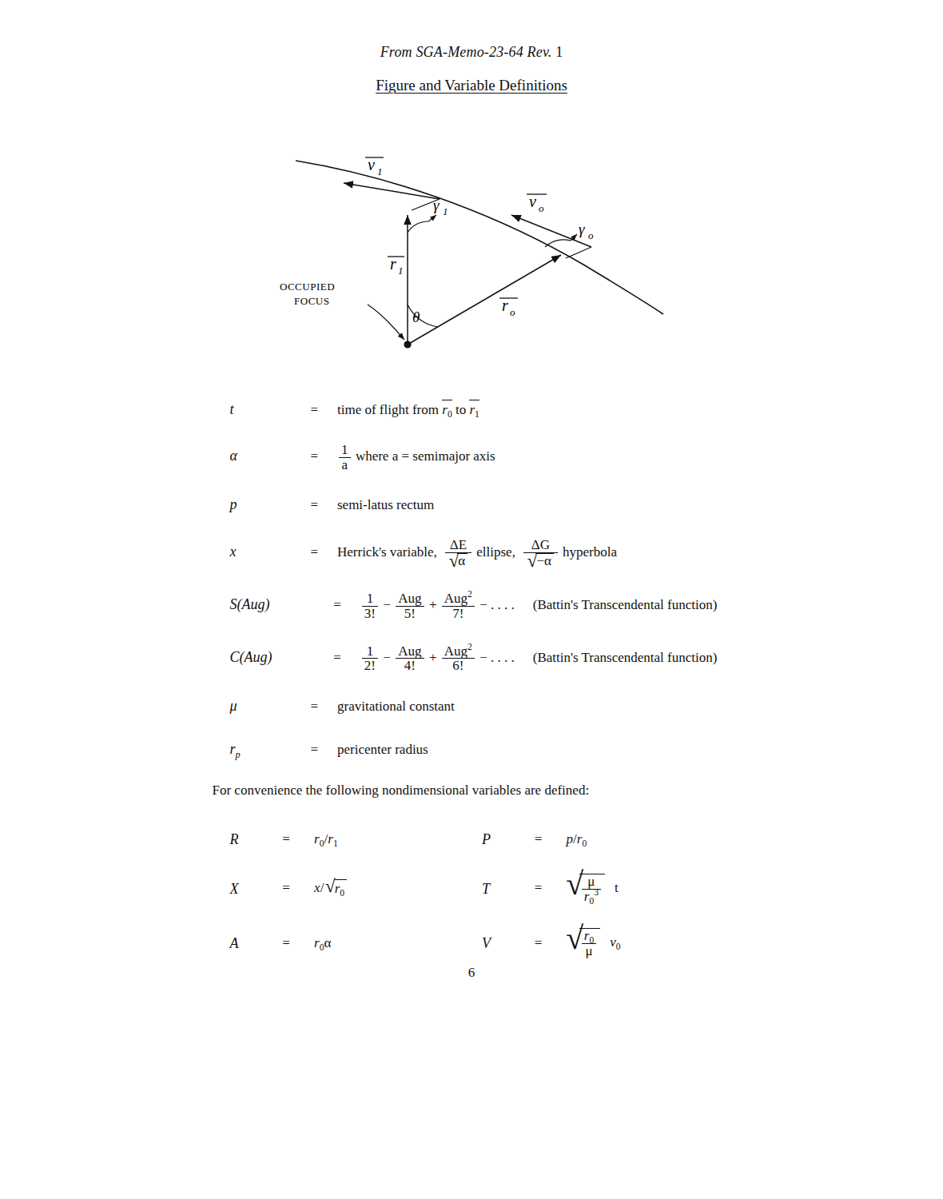From SGA-Memo-23-64 Rev. 1
Figure and Variable Definitions
v 1 v o r 1 r o γ 1 γ o θ OCCUPIED FOCUS
t
=
time of flight from r0 to r1
α
=
1 a where a = semimajor axis
p
=
semi-latus rectum
x
=
Herrick's variable, ΔE α ellipse, ΔG −α hyperbola
S(Aug)
=
13! − Aug 5! + Aug27! − . . . . (Battin's Transcendental function)
C(Aug)
=
12! − Aug 4! + Aug26! − . . . . (Battin's Transcendental function)
μ
=
gravitational constant
rp
=
pericenter radius
For convenience the following nondimensional variables are defined:
| R | = | r 0 / r 1 | | P | = | p / r 0 |
| X | = | x / r 0 | | T | = | μ r 0 3 t |
| A | = | r 0 α | | V | = | r 0 μ v 0 |
6